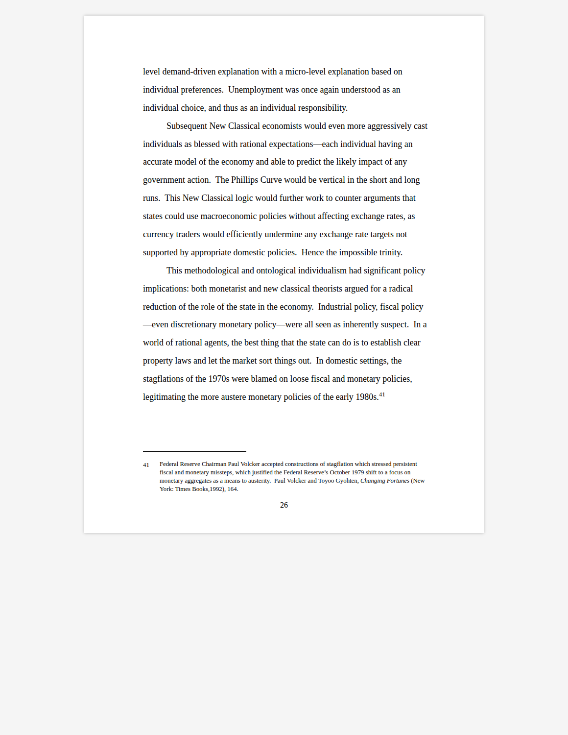level demand-driven explanation with a micro-level explanation based on individual preferences. Unemployment was once again understood as an individual choice, and thus as an individual responsibility.
Subsequent New Classical economists would even more aggressively cast individuals as blessed with rational expectations—each individual having an accurate model of the economy and able to predict the likely impact of any government action. The Phillips Curve would be vertical in the short and long runs. This New Classical logic would further work to counter arguments that states could use macroeconomic policies without affecting exchange rates, as currency traders would efficiently undermine any exchange rate targets not supported by appropriate domestic policies. Hence the impossible trinity.
This methodological and ontological individualism had significant policy implications: both monetarist and new classical theorists argued for a radical reduction of the role of the state in the economy. Industrial policy, fiscal policy—even discretionary monetary policy—were all seen as inherently suspect. In a world of rational agents, the best thing that the state can do is to establish clear property laws and let the market sort things out. In domestic settings, the stagflations of the 1970s were blamed on loose fiscal and monetary policies, legitimating the more austere monetary policies of the early 1980s.41
41
Federal Reserve Chairman Paul Volcker accepted constructions of stagflation which stressed persistent fiscal and monetary missteps, which justified the Federal Reserve’s October 1979 shift to a focus on monetary aggregates as a means to austerity. Paul Volcker and Toyoo Gyohten, Changing Fortunes (New York: Times Books,1992), 164.
26